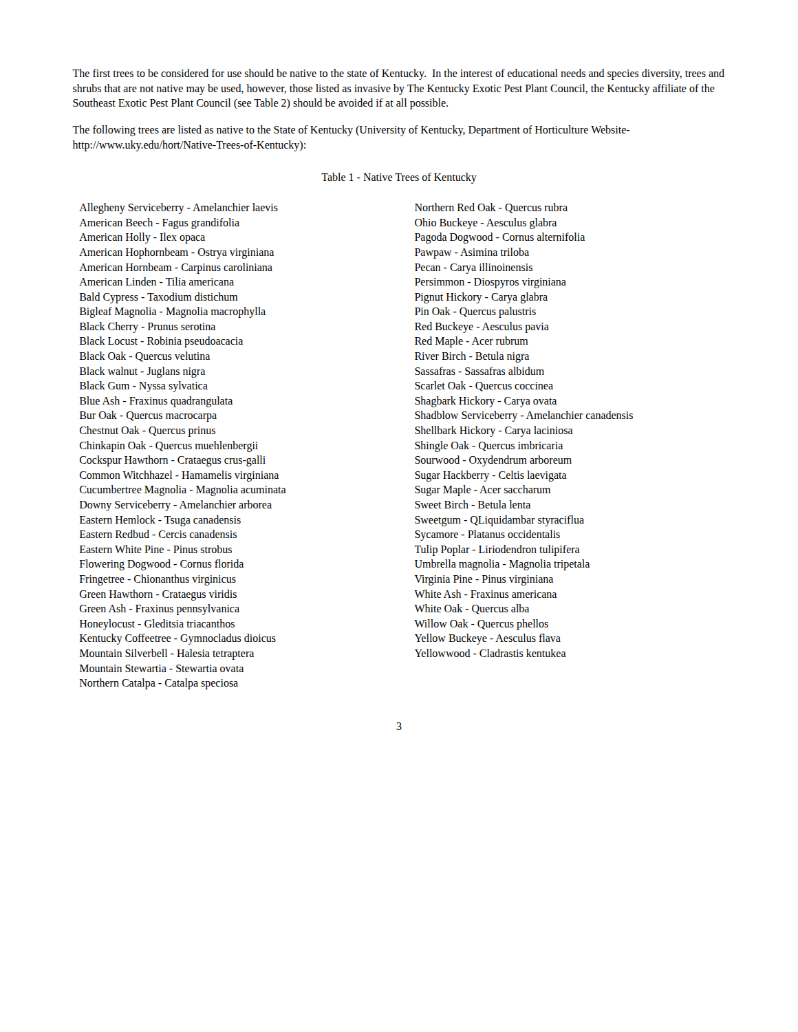The first trees to be considered for use should be native to the state of Kentucky. In the interest of educational needs and species diversity, trees and shrubs that are not native may be used, however, those listed as invasive by The Kentucky Exotic Pest Plant Council, the Kentucky affiliate of the Southeast Exotic Pest Plant Council (see Table 2) should be avoided if at all possible.
The following trees are listed as native to the State of Kentucky (University of Kentucky, Department of Horticulture Website- http://www.uky.edu/hort/Native-Trees-of-Kentucky):
Table 1 - Native Trees of Kentucky
Allegheny Serviceberry - Amelanchier laevis
American Beech - Fagus grandifolia
American Holly - Ilex opaca
American Hophornbeam - Ostrya virginiana
American Hornbeam - Carpinus caroliniana
American Linden - Tilia americana
Bald Cypress - Taxodium distichum
Bigleaf Magnolia - Magnolia macrophylla
Black Cherry - Prunus serotina
Black Locust - Robinia pseudoacacia
Black Oak - Quercus velutina
Black walnut - Juglans nigra
Black Gum - Nyssa sylvatica
Blue Ash - Fraxinus quadrangulata
Bur Oak - Quercus macrocarpa
Chestnut Oak - Quercus prinus
Chinkapin Oak - Quercus muehlenbergii
Cockspur Hawthorn - Crataegus crus-galli
Common Witchhazel - Hamamelis virginiana
Cucumbertree Magnolia - Magnolia acuminata
Downy Serviceberry - Amelanchier arborea
Eastern Hemlock - Tsuga canadensis
Eastern Redbud - Cercis canadensis
Eastern White Pine - Pinus strobus
Flowering Dogwood - Cornus florida
Fringetree - Chionanthus virginicus
Green Hawthorn - Crataegus viridis
Green Ash - Fraxinus pennsylvanica
Honeylocust - Gleditsia triacanthos
Kentucky Coffeetree - Gymnocladus dioicus
Mountain Silverbell - Halesia tetraptera
Mountain Stewartia - Stewartia ovata
Northern Catalpa - Catalpa speciosa
Northern Red Oak - Quercus rubra
Ohio Buckeye - Aesculus glabra
Pagoda Dogwood - Cornus alternifolia
Pawpaw - Asimina triloba
Pecan - Carya illinoinensis
Persimmon - Diospyros virginiana
Pignut Hickory - Carya glabra
Pin Oak - Quercus palustris
Red Buckeye - Aesculus pavia
Red Maple - Acer rubrum
River Birch - Betula nigra
Sassafras - Sassafras albidum
Scarlet Oak - Quercus coccinea
Shagbark Hickory - Carya ovata
Shadblow Serviceberry - Amelanchier canadensis
Shellbark Hickory - Carya laciniosa
Shingle Oak - Quercus imbricaria
Sourwood - Oxydendrum arboreum
Sugar Hackberry - Celtis laevigata
Sugar Maple - Acer saccharum
Sweet Birch - Betula lenta
Sweetgum - QLiquidambar styraciflua
Sycamore - Platanus occidentalis
Tulip Poplar - Liriodendron tulipifera
Umbrella magnolia - Magnolia tripetala
Virginia Pine - Pinus virginiana
White Ash - Fraxinus americana
White Oak - Quercus alba
Willow Oak - Quercus phellos
Yellow Buckeye - Aesculus flava
Yellowwood - Cladrastis kentukea
3